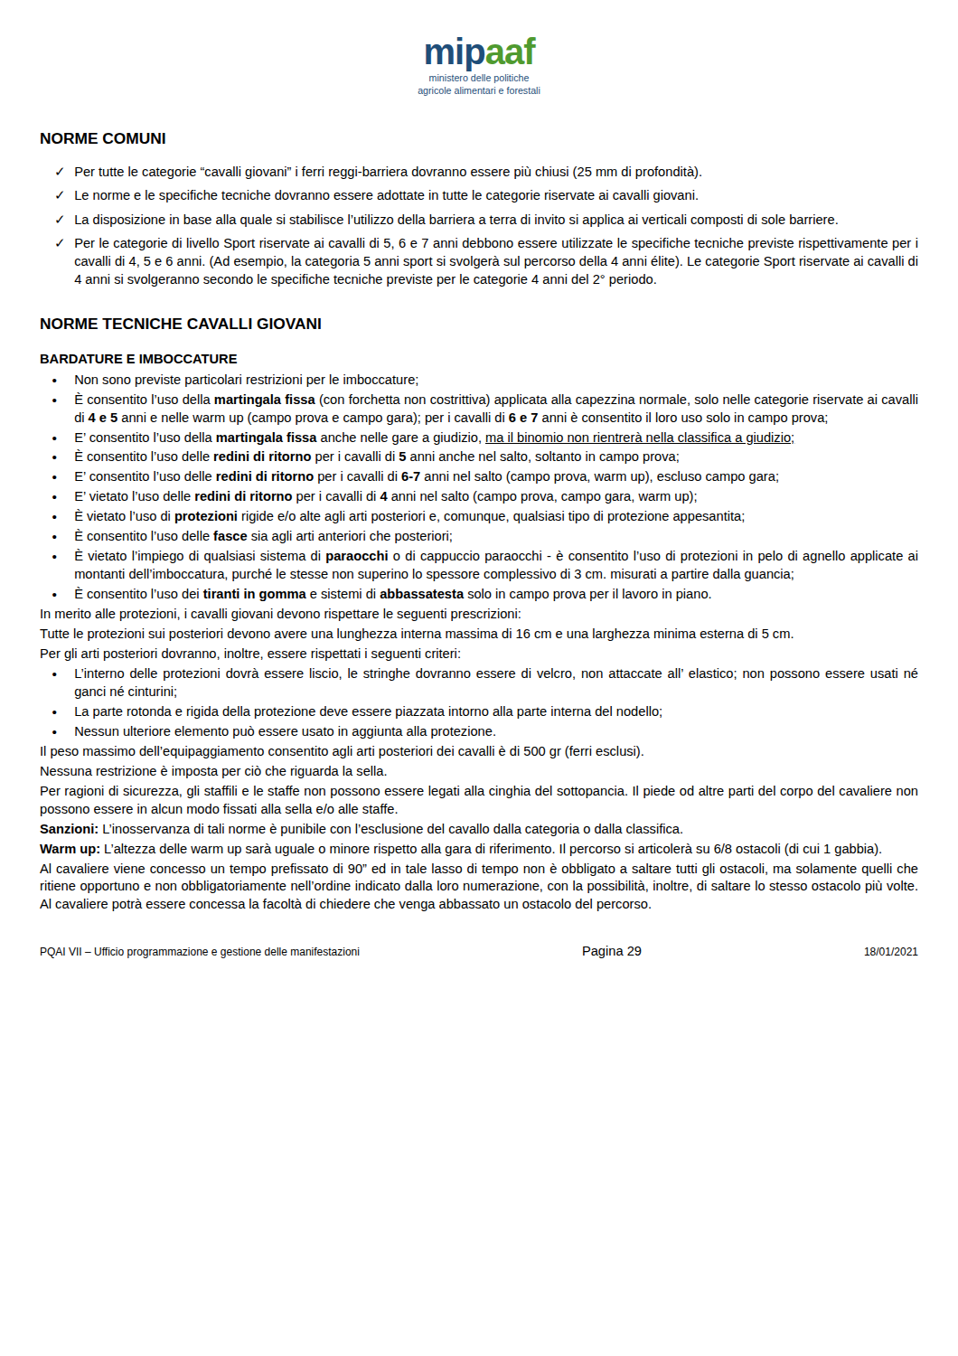mipaaf
ministero delle politiche
agricole alimentari e forestali
NORME COMUNI
Per tutte le categorie “cavalli giovani” i ferri reggi-barriera dovranno essere più chiusi (25 mm di profondità).
Le norme e le specifiche tecniche dovranno essere adottate in tutte le categorie riservate ai cavalli giovani.
La disposizione in base alla quale si stabilisce l’utilizzo della barriera a terra di invito si applica ai verticali composti di sole barriere.
Per le categorie di livello Sport riservate ai cavalli di 5, 6 e 7 anni debbono essere utilizzate le specifiche tecniche previste rispettivamente per i cavalli di 4, 5 e 6 anni. (Ad esempio, la categoria 5 anni sport si svolgerà sul percorso della 4 anni élite). Le categorie Sport riservate ai cavalli di 4 anni si svolgeranno secondo le specifiche tecniche previste per le categorie 4 anni del 2° periodo.
NORME TECNICHE CAVALLI GIOVANI
BARDATURE E IMBOCCATURE
Non sono previste particolari restrizioni per le imboccature;
È consentito l’uso della martingala fissa (con forchetta non costrittiva) applicata alla capezzina normale, solo nelle categorie riservate ai cavalli di 4 e 5 anni e nelle warm up (campo prova e campo gara); per i cavalli di 6 e 7 anni è consentito il loro uso solo in campo prova;
E’ consentito l’uso della martingala fissa anche nelle gare a giudizio, ma il binomio non rientrerà nella classifica a giudizio;
È consentito l’uso delle redini di ritorno per i cavalli di 5 anni anche nel salto, soltanto in campo prova;
E’ consentito l’uso delle redini di ritorno per i cavalli di 6-7 anni nel salto (campo prova, warm up), escluso campo gara;
E’ vietato l’uso delle redini di ritorno per i cavalli di 4 anni nel salto (campo prova, campo gara, warm up);
È vietato l’uso di protezioni rigide e/o alte agli arti posteriori e, comunque, qualsiasi tipo di protezione appesantita;
È consentito l’uso delle fasce sia agli arti anteriori che posteriori;
È vietato l’impiego di qualsiasi sistema di paraocchi o di cappuccio paraocchi - è consentito l’uso di protezioni in pelo di agnello applicate ai montanti dell’imboccatura, purché le stesse non superino lo spessore complessivo di 3 cm. misurati a partire dalla guancia;
È consentito l’uso dei tiranti in gomma e sistemi di abbassatesta solo in campo prova per il lavoro in piano.
In merito alle protezioni, i cavalli giovani devono rispettare le seguenti prescrizioni:
Tutte le protezioni sui posteriori devono avere una lunghezza interna massima di 16 cm e una larghezza minima esterna di 5 cm.
Per gli arti posteriori dovranno, inoltre, essere rispettati i seguenti criteri:
L’interno delle protezioni dovrà essere liscio, le stringhe dovranno essere di velcro, non attaccate all’ elastico; non possono essere usati né ganci né cinturini;
La parte rotonda e rigida della protezione deve essere piazzata intorno alla parte interna del nodello;
Nessun ulteriore elemento può essere usato in aggiunta alla protezione.
Il peso massimo dell’equipaggiamento consentito agli arti posteriori dei cavalli è di 500 gr (ferri esclusi).
Nessuna restrizione è imposta per ciò che riguarda la sella.
Per ragioni di sicurezza, gli staffili e le staffe non possono essere legati alla cinghia del sottopancia. Il piede od altre parti del corpo del cavaliere non possono essere in alcun modo fissati alla sella e/o alle staffe.
Sanzioni: L’inosservanza di tali norme è punibile con l’esclusione del cavallo dalla categoria o dalla classifica.
Warm up: L’altezza delle warm up sarà uguale o minore rispetto alla gara di riferimento. Il percorso si articolerà su 6/8 ostacoli (di cui 1 gabbia).
Al cavaliere viene concesso un tempo prefissato di 90” ed in tale lasso di tempo non è obbligato a saltare tutti gli ostacoli, ma solamente quelli che ritiene opportuno e non obbligatoriamente nell’ordine indicato dalla loro numerazione, con la possibilità, inoltre, di saltare lo stesso ostacolo più volte. Al cavaliere potrà essere concessa la facoltà di chiedere che venga abbassato un ostacolo del percorso.
PQAI VII – Ufficio programmazione e gestione delle manifestazioni
Pagina 29
18/01/2021